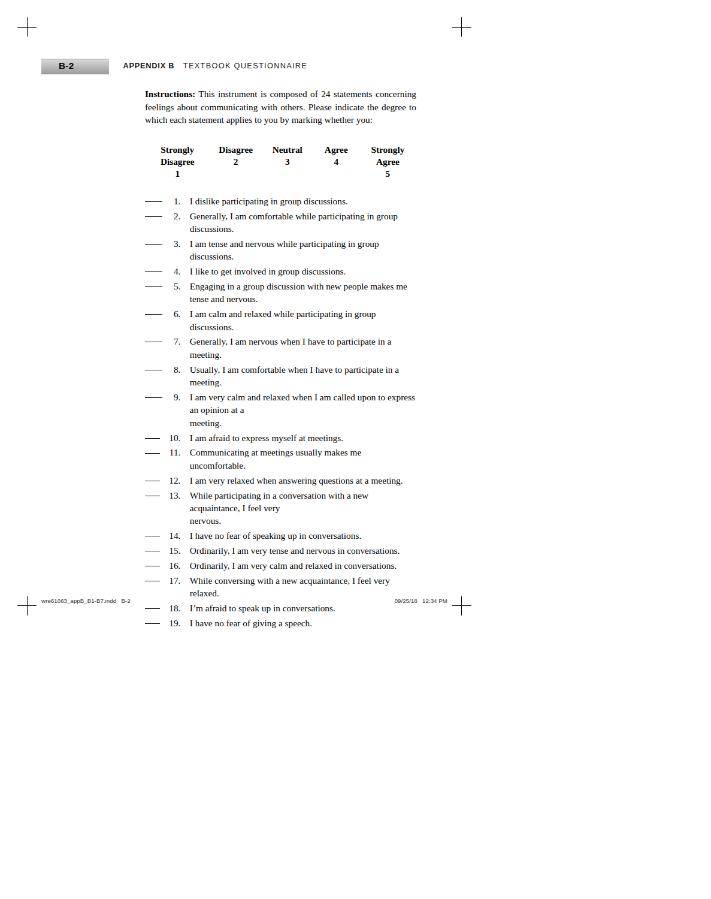B-2
APPENDIX B TEXTBOOK QUESTIONNAIRE
Instructions: This instrument is composed of 24 statements concerning feelings about communicating with others. Please indicate the degree to which each statement applies to you by marking whether you:
| Strongly Disagree 1 | Disagree 2 | Neutral 3 | Agree 4 | Strongly Agree 5 |
1. I dislike participating in group discussions.
2. Generally, I am comfortable while participating in group discussions.
3. I am tense and nervous while participating in group discussions.
4. I like to get involved in group discussions.
5. Engaging in a group discussion with new people makes me tense and nervous.
6. I am calm and relaxed while participating in group discussions.
7. Generally, I am nervous when I have to participate in a meeting.
8. Usually, I am comfortable when I have to participate in a meeting.
9. I am very calm and relaxed when I am called upon to express an opinion at ameeting.
10. I am afraid to express myself at meetings.
11. Communicating at meetings usually makes me uncomfortable.
12. I am very relaxed when answering questions at a meeting.
13. While participating in a conversation with a new acquaintance, I feel verynervous.
14. I have no fear of speaking up in conversations.
15. Ordinarily, I am very tense and nervous in conversations.
16. Ordinarily, I am very calm and relaxed in conversations.
17. While conversing with a new acquaintance, I feel very relaxed.
18. I’m afraid to speak up in conversations.
19. I have no fear of giving a speech.
20. Certain parts of my body feel very tense and rigid while giving a speech.
21. I feel relaxed while giving a speech.
22. My thoughts become confused and jumbled when I am giving a speech.
23. I face the prospect of giving a speech with confidence.
24. While giving a speech, I get so nervous I forget facts I really know.
wre61063_appB_B1-B7.indd B-2 09/25/18 12:34 PM